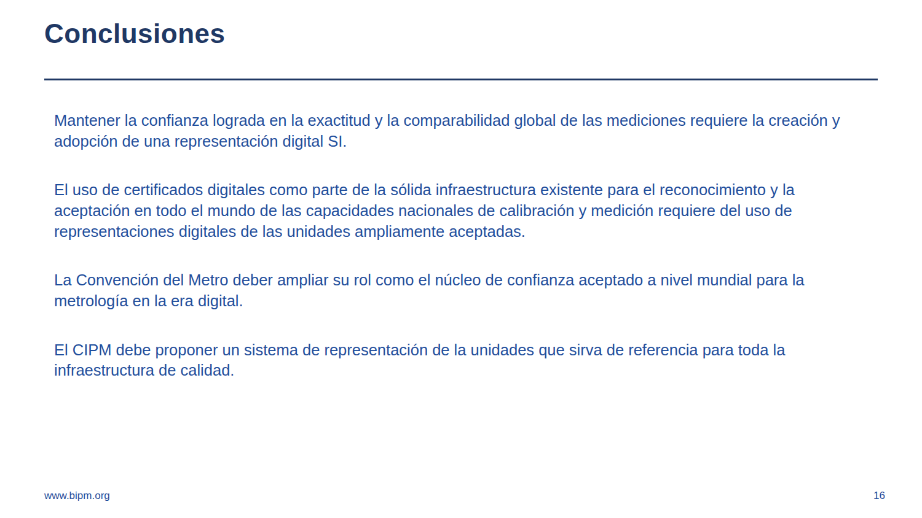Conclusiones
Mantener la confianza lograda en la exactitud y la comparabilidad global de las mediciones requiere la creación y adopción de una representación digital SI.
El uso de certificados digitales como parte de la sólida infraestructura existente para el reconocimiento y la aceptación en todo el mundo de las capacidades nacionales de calibración y medición requiere del uso de representaciones digitales de las unidades ampliamente aceptadas.
La Convención del Metro deber ampliar su rol como el núcleo de confianza aceptado a nivel mundial para la metrología en la era digital.
El CIPM debe proponer un sistema de representación de la unidades que sirva de referencia para toda la infraestructura de calidad.
www.bipm.org
16